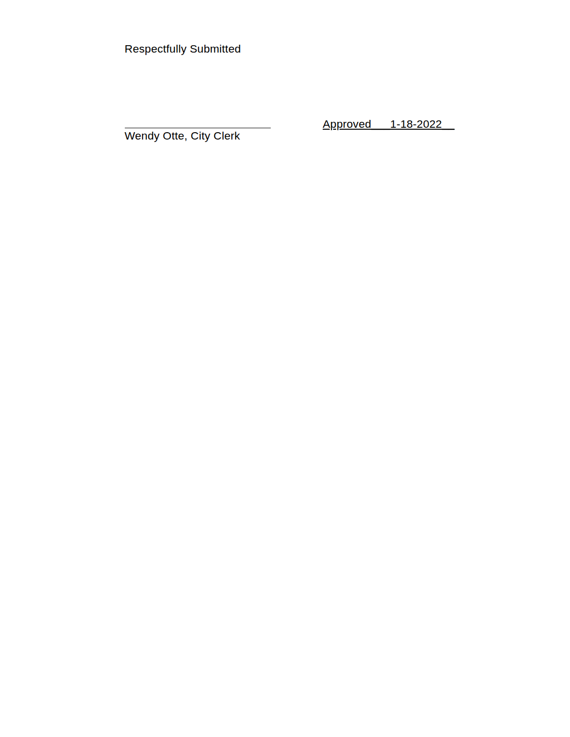Respectfully Submitted
Wendy Otte, City Clerk
Approved___1-18-2022__